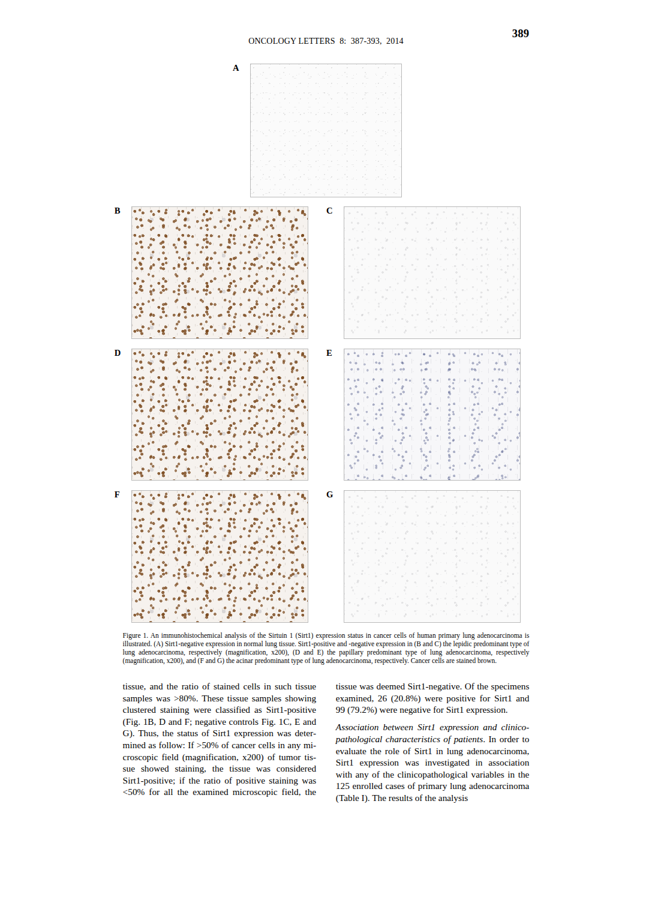ONCOLOGY LETTERS 8: 387-393, 2014
389
A
B
C
D
E
F
G
Figure 1. An immunohistochemical analysis of the Sirtuin 1 (Sirt1) expression status in cancer cells of human primary lung adenocarcinoma is illustrated. (A) Sirt1-negative expression in normal lung tissue. Sirt1-positive and -negative expression in (B and C) the lepidic predominant type of lung adenocarcinoma, respectively (magnification, x200), (D and E) the papillary predominant type of lung adenocarcinoma, respectively (magnification, x200), and (F and G) the acinar predominant type of lung adenocarcinoma, respectively. Cancer cells are stained brown.
tissue, and the ratio of stained cells in such tissue samples was >80%. These tissue samples showing clustered staining were classified as Sirt1-positive (Fig. 1B, D and F; negative controls Fig. 1C, E and G). Thus, the status of Sirt1 expression was determined as follow: If >50% of cancer cells in any microscopic field (magnification, x200) of tumor tissue showed staining, the tissue was considered Sirt1-positive; if the ratio of positive staining was <50% for all the examined microscopic field, the tissue was deemed Sirt1-negative. Of the specimens examined, 26 (20.8%) were positive for Sirt1 and 99 (79.2%) were negative for Sirt1 expression.
Association between Sirt1 expression and clinicopathological characteristics of patients. In order to evaluate the role of Sirt1 in lung adenocarcinoma, Sirt1 expression was investigated in association with any of the clinicopathological variables in the 125 enrolled cases of primary lung adenocarcinoma (Table I). The results of the analysis